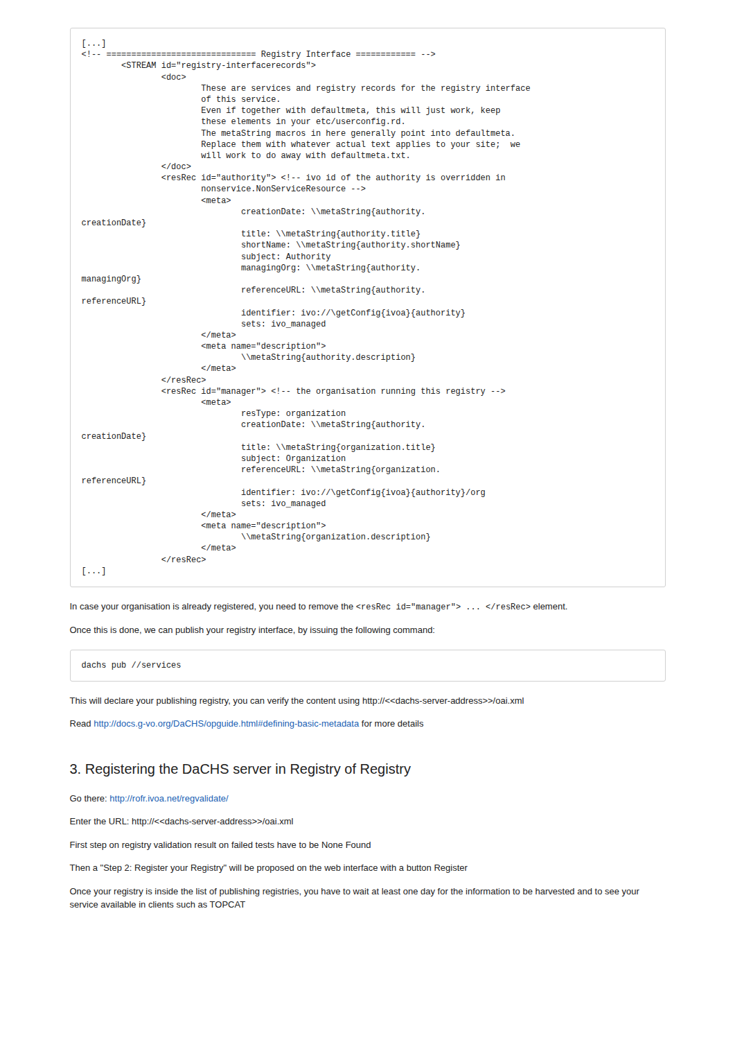[...]
<!-- ============================== Registry Interface ============ -->
        <STREAM id="registry-interfacerecords">
                <doc>
                        These are services and registry records for the registry interface
                        of this service.
                        Even if together with defaultmeta, this will just work, keep
                        these elements in your etc/userconfig.rd.
                        The metaString macros in here generally point into defaultmeta.
                        Replace them with whatever actual text applies to your site;  we
                        will work to do away with defaultmeta.txt.
                </doc>
                <resRec id="authority"> <!-- ivo id of the authority is overridden in
                        nonservice.NonServiceResource -->
                        <meta>
                                creationDate: \\metaString{authority.
creationDate}
                                title: \\metaString{authority.title}
                                shortName: \\metaString{authority.shortName}
                                subject: Authority
                                managingOrg: \\metaString{authority.
managingOrg}
                                referenceURL: \\metaString{authority.
referenceURL}
                                identifier: ivo://\getConfig{ivoa}{authority}
                                sets: ivo_managed
                        </meta>
                        <meta name="description">
                                \\metaString{authority.description}
                        </meta>
                </resRec>
                <resRec id="manager"> <!-- the organisation running this registry -->
                        <meta>
                                resType: organization
                                creationDate: \\metaString{authority.
creationDate}
                                title: \\metaString{organization.title}
                                subject: Organization
                                referenceURL: \\metaString{organization.
referenceURL}
                                identifier: ivo://\getConfig{ivoa}{authority}/org
                                sets: ivo_managed
                        </meta>
                        <meta name="description">
                                \\metaString{organization.description}
                        </meta>
                </resRec>
[...]
In case your organisation is already registered, you need to remove the <resRec id="manager"> ... </resRec> element.
Once this is done, we can publish your registry interface, by issuing the following command:
dachs pub //services
This will declare your publishing registry, you can verify the content using http://<<dachs-server-address>>/oai.xml
Read http://docs.g-vo.org/DaCHS/opguide.html#defining-basic-metadata for more details
3. Registering the DaCHS server in Registry of Registry
Go there: http://rofr.ivoa.net/regvalidate/
Enter the URL: http://<<dachs-server-address>>/oai.xml
First step on registry validation result on failed tests have to be None Found
Then a "Step 2: Register your Registry" will be proposed on the web interface with a button Register
Once your registry is inside the list of publishing registries, you have to wait at least one day for the information to be harvested and to see your service available in clients such as TOPCAT